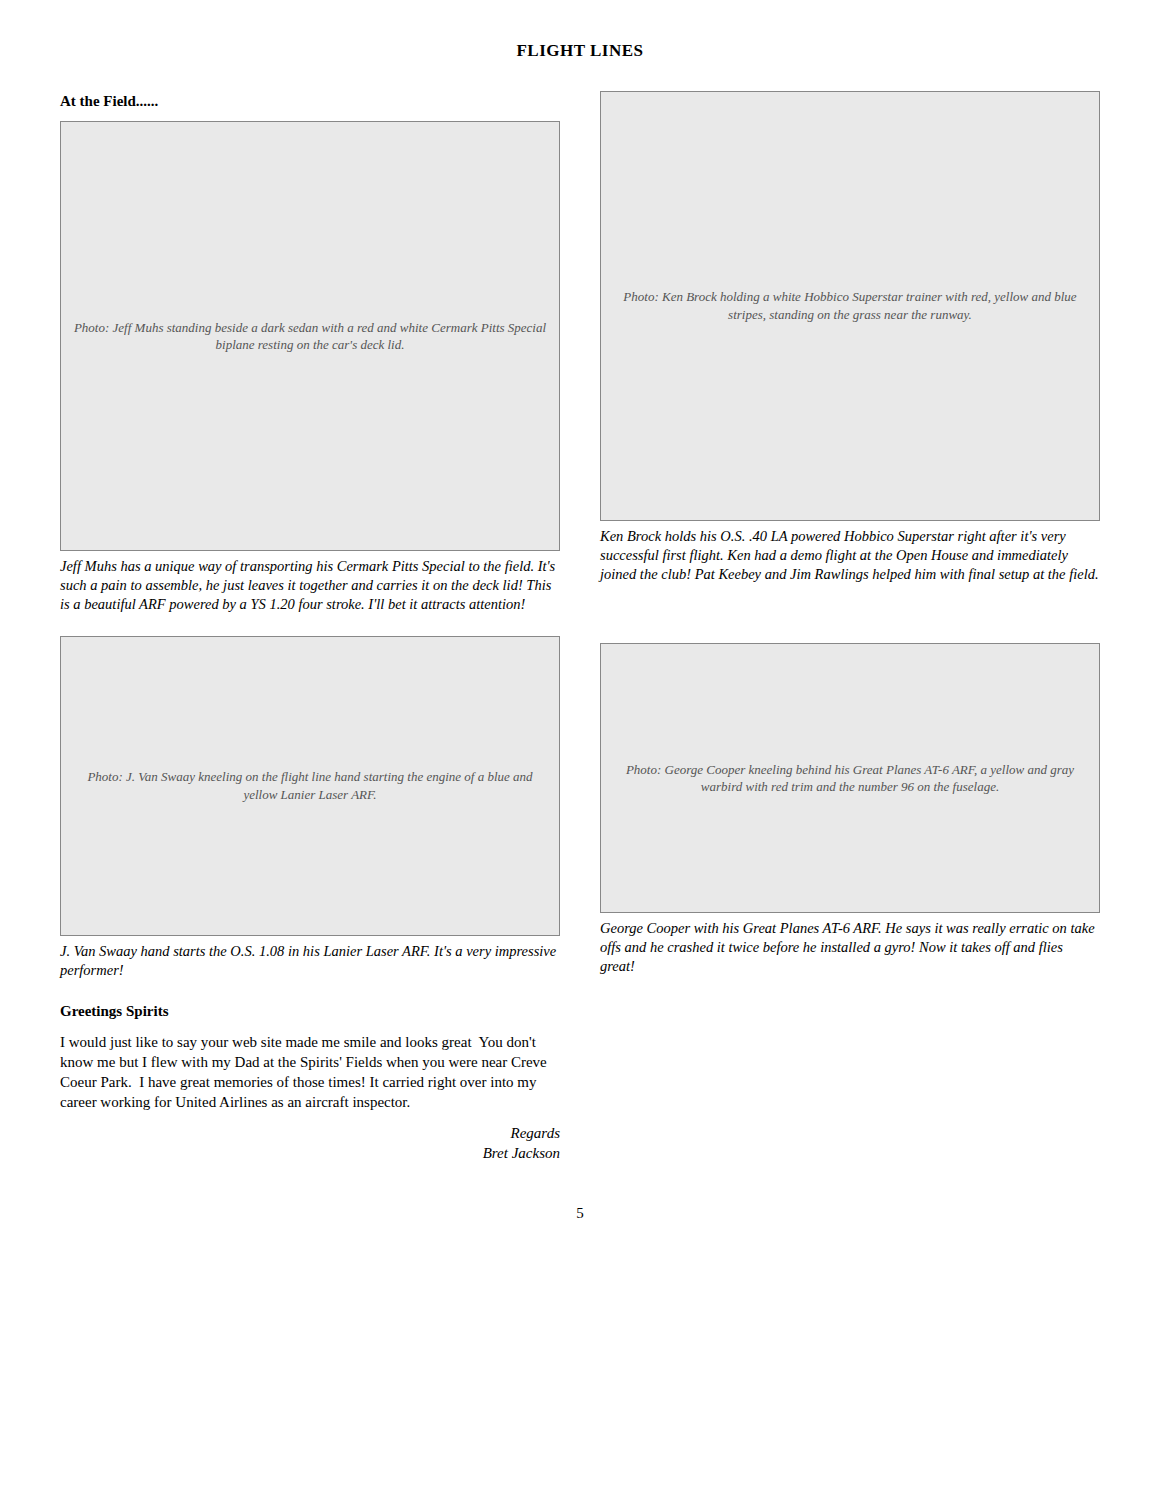FLIGHT LINES
At the Field......
Photo: Jeff Muhs standing beside a dark sedan with a red and white Cermark Pitts Special biplane resting on the car's deck lid.
Jeff Muhs has a unique way of transporting his Cermark Pitts Special to the field. It's such a pain to assemble, he just leaves it together and carries it on the deck lid! This is a beautiful ARF powered by a YS 1.20 four stroke. I'll bet it attracts attention!
Photo: J. Van Swaay kneeling on the flight line hand starting the engine of a blue and yellow Lanier Laser ARF.
J. Van Swaay hand starts the O.S. 1.08 in his Lanier Laser ARF. It's a very impressive performer!
Greetings Spirits
I would just like to say your web site made me smile and looks great You don't know me but I flew with my Dad at the Spirits' Fields when you were near Creve Coeur Park. I have great memories of those times! It carried right over into my career working for United Airlines as an aircraft inspector.
Regards
Bret Jackson
Photo: Ken Brock holding a white Hobbico Superstar trainer with red, yellow and blue stripes, standing on the grass near the runway.
Ken Brock holds his O.S. .40 LA powered Hobbico Superstar right after it's very successful first flight. Ken had a demo flight at the Open House and immediately joined the club! Pat Keebey and Jim Rawlings helped him with final setup at the field.
Photo: George Cooper kneeling behind his Great Planes AT-6 ARF, a yellow and gray warbird with red trim and the number 96 on the fuselage.
George Cooper with his Great Planes AT-6 ARF. He says it was really erratic on take offs and he crashed it twice before he installed a gyro! Now it takes off and flies great!
5